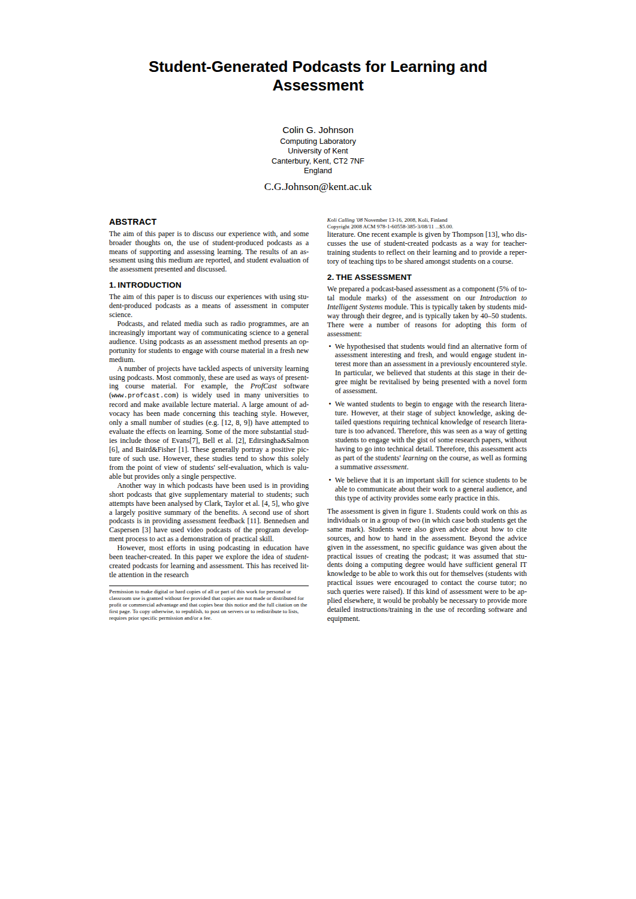Student-Generated Podcasts for Learning and
Assessment
Colin G. Johnson
Computing Laboratory
University of Kent
Canterbury, Kent, CT2 7NF
England
C.G.Johnson@kent.ac.uk
ABSTRACT
The aim of this paper is to discuss our experience with, and some broader thoughts on, the use of student-produced podcasts as a means of supporting and assessing learning. The results of an assessment using this medium are reported, and student evaluation of the assessment presented and discussed.
1. INTRODUCTION
The aim of this paper is to discuss our experiences with using student-produced podcasts as a means of assessment in computer science.
Podcasts, and related media such as radio programmes, are an increasingly important way of communicating science to a general audience. Using podcasts as an assessment method presents an opportunity for students to engage with course material in a fresh new medium.
A number of projects have tackled aspects of university learning using podcasts. Most commonly, these are used as ways of presenting course material. For example, the ProfCast software (www.profcast.com) is widely used in many universities to record and make available lecture material. A large amount of advocacy has been made concerning this teaching style. However, only a small number of studies (e.g. [12, 8, 9]) have attempted to evaluate the effects on learning. Some of the more substantial studies include those of Evans[7], Bell et al. [2], Edirsingha&Salmon [6], and Baird&Fisher [1]. These generally portray a positive picture of such use. However, these studies tend to show this solely from the point of view of students' self-evaluation, which is valuable but provides only a single perspective.
Another way in which podcasts have been used is in providing short podcasts that give supplementary material to students; such attempts have been analysed by Clark, Taylor et al. [4, 5], who give a largely positive summary of the benefits. A second use of short podcasts is in providing assessment feedback [11]. Bennedsen and Caspersen [3] have used video podcasts of the program development process to act as a demonstration of practical skill.
However, most efforts in using podcasting in education have been teacher-created. In this paper we explore the idea of student-created podcasts for learning and assessment. This has received little attention in the research
Permission to make digital or hard copies of all or part of this work for personal or classroom use is granted without fee provided that copies are not made or distributed for profit or commercial advantage and that copies bear this notice and the full citation on the first page. To copy otherwise, to republish, to post on servers or to redistribute to lists, requires prior specific permission and/or a fee.
Koli Calling '08 November 13-16, 2008, Koli, Finland
Copyright 2008 ACM 978-1-60558-385-3/08/11 ...$5.00.
literature. One recent example is given by Thompson [13], who discusses the use of student-created podcasts as a way for teacher-training students to reflect on their learning and to provide a repertory of teaching tips to be shared amongst students on a course.
2. THE ASSESSMENT
We prepared a podcast-based assessment as a component (5% of total module marks) of the assessment on our Introduction to Intelligent Systems module. This is typically taken by students mid-way through their degree, and is typically taken by 40–50 students. There were a number of reasons for adopting this form of assessment:
We hypothesised that students would find an alternative form of assessment interesting and fresh, and would engage student interest more than an assessment in a previously encountered style. In particular, we believed that students at this stage in their degree might be revitalised by being presented with a novel form of assessment.
We wanted students to begin to engage with the research literature. However, at their stage of subject knowledge, asking detailed questions requiring technical knowledge of research literature is too advanced. Therefore, this was seen as a way of getting students to engage with the gist of some research papers, without having to go into technical detail. Therefore, this assessment acts as part of the students' learning on the course, as well as forming a summative assessment.
We believe that it is an important skill for science students to be able to communicate about their work to a general audience, and this type of activity provides some early practice in this.
The assessment is given in figure 1. Students could work on this as individuals or in a group of two (in which case both students get the same mark). Students were also given advice about how to cite sources, and how to hand in the assessment. Beyond the advice given in the assessment, no specific guidance was given about the practical issues of creating the podcast; it was assumed that students doing a computing degree would have sufficient general IT knowledge to be able to work this out for themselves (students with practical issues were encouraged to contact the course tutor; no such queries were raised). If this kind of assessment were to be applied elsewhere, it would be probably be necessary to provide more detailed instructions/training in the use of recording software and equipment.